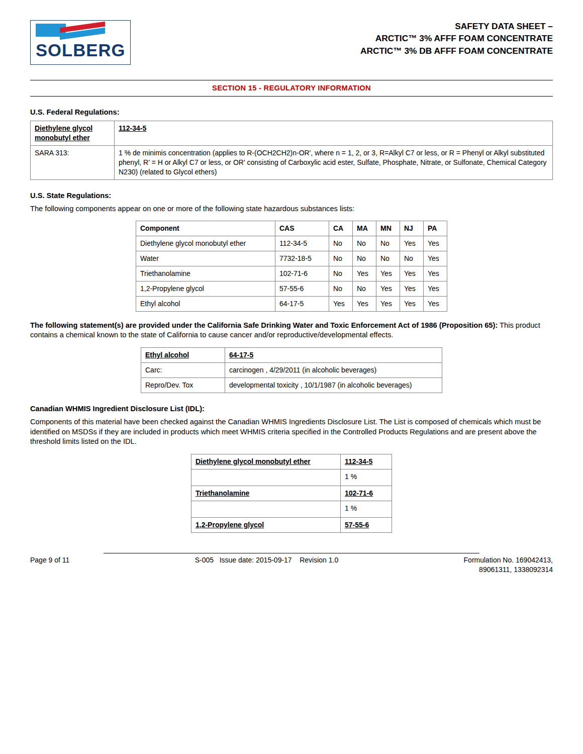SOLBERG
SAFETY DATA SHEET –
ARCTIC™ 3% AFFF FOAM CONCENTRATE
ARCTIC™ 3% DB AFFF FOAM CONCENTRATE
SECTION 15 - REGULATORY INFORMATION
U.S. Federal Regulations:
| Diethylene glycol monobutyl ether | 112-34-5 |
| SARA 313: | 1 % de minimis concentration (applies to R-(OCH2CH2)n-OR', where n = 1, 2, or 3, R=Alkyl C7 or less, or R = Phenyl or Alkyl substituted phenyl, R' = H or Alkyl C7 or less, or OR' consisting of Carboxylic acid ester, Sulfate, Phosphate, Nitrate, or Sulfonate, Chemical Category N230) (related to Glycol ethers) |
U.S. State Regulations:
The following components appear on one or more of the following state hazardous substances lists:
| Component | CAS | CA | MA | MN | NJ | PA |
| --- | --- | --- | --- | --- | --- | --- |
| Diethylene glycol monobutyl ether | 112-34-5 | No | No | No | Yes | Yes |
| Water | 7732-18-5 | No | No | No | No | Yes |
| Triethanolamine | 102-71-6 | No | Yes | Yes | Yes | Yes |
| 1,2-Propylene glycol | 57-55-6 | No | No | Yes | Yes | Yes |
| Ethyl alcohol | 64-17-5 | Yes | Yes | Yes | Yes | Yes |
The following statement(s) are provided under the California Safe Drinking Water and Toxic Enforcement Act of 1986 (Proposition 65): This product contains a chemical known to the state of California to cause cancer and/or reproductive/developmental effects.
| Ethyl alcohol | 64-17-5 |
| Carc: | carcinogen , 4/29/2011 (in alcoholic beverages) |
| Repro/Dev. Tox | developmental toxicity , 10/1/1987 (in alcoholic beverages) |
Canadian WHMIS Ingredient Disclosure List (IDL):
Components of this material have been checked against the Canadian WHMIS Ingredients Disclosure List. The List is composed of chemicals which must be identified on MSDSs if they are included in products which meet WHMIS criteria specified in the Controlled Products Regulations and are present above the threshold limits listed on the IDL.
| Diethylene glycol monobutyl ether | 112-34-5 |
| | 1 % |
| Triethanolamine | 102-71-6 |
| | 1 % |
| 1,2-Propylene glycol | 57-55-6 |
Page 9 of 11
S-005 Issue date: 2015-09-17 Revision 1.0
Formulation No. 169042413, 89061311, 1338092314